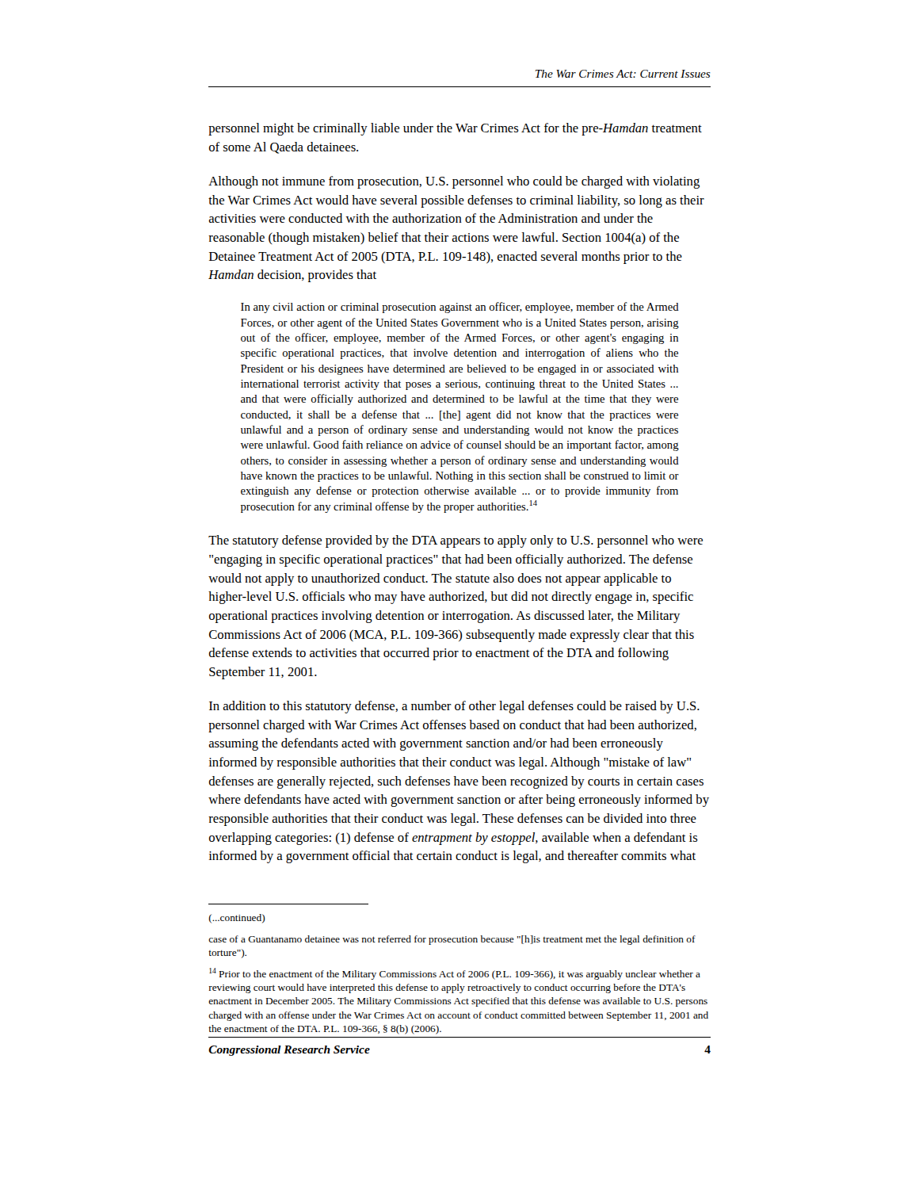The War Crimes Act: Current Issues
personnel might be criminally liable under the War Crimes Act for the pre-Hamdan treatment of some Al Qaeda detainees.
Although not immune from prosecution, U.S. personnel who could be charged with violating the War Crimes Act would have several possible defenses to criminal liability, so long as their activities were conducted with the authorization of the Administration and under the reasonable (though mistaken) belief that their actions were lawful. Section 1004(a) of the Detainee Treatment Act of 2005 (DTA, P.L. 109-148), enacted several months prior to the Hamdan decision, provides that
In any civil action or criminal prosecution against an officer, employee, member of the Armed Forces, or other agent of the United States Government who is a United States person, arising out of the officer, employee, member of the Armed Forces, or other agent's engaging in specific operational practices, that involve detention and interrogation of aliens who the President or his designees have determined are believed to be engaged in or associated with international terrorist activity that poses a serious, continuing threat to the United States ... and that were officially authorized and determined to be lawful at the time that they were conducted, it shall be a defense that ... [the] agent did not know that the practices were unlawful and a person of ordinary sense and understanding would not know the practices were unlawful. Good faith reliance on advice of counsel should be an important factor, among others, to consider in assessing whether a person of ordinary sense and understanding would have known the practices to be unlawful. Nothing in this section shall be construed to limit or extinguish any defense or protection otherwise available ... or to provide immunity from prosecution for any criminal offense by the proper authorities.14
The statutory defense provided by the DTA appears to apply only to U.S. personnel who were "engaging in specific operational practices" that had been officially authorized. The defense would not apply to unauthorized conduct. The statute also does not appear applicable to higher-level U.S. officials who may have authorized, but did not directly engage in, specific operational practices involving detention or interrogation. As discussed later, the Military Commissions Act of 2006 (MCA, P.L. 109-366) subsequently made expressly clear that this defense extends to activities that occurred prior to enactment of the DTA and following September 11, 2001.
In addition to this statutory defense, a number of other legal defenses could be raised by U.S. personnel charged with War Crimes Act offenses based on conduct that had been authorized, assuming the defendants acted with government sanction and/or had been erroneously informed by responsible authorities that their conduct was legal. Although "mistake of law" defenses are generally rejected, such defenses have been recognized by courts in certain cases where defendants have acted with government sanction or after being erroneously informed by responsible authorities that their conduct was legal. These defenses can be divided into three overlapping categories: (1) defense of entrapment by estoppel, available when a defendant is informed by a government official that certain conduct is legal, and thereafter commits what
(...continued)
case of a Guantanamo detainee was not referred for prosecution because "[h]is treatment met the legal definition of torture").
14 Prior to the enactment of the Military Commissions Act of 2006 (P.L. 109-366), it was arguably unclear whether a reviewing court would have interpreted this defense to apply retroactively to conduct occurring before the DTA's enactment in December 2005. The Military Commissions Act specified that this defense was available to U.S. persons charged with an offense under the War Crimes Act on account of conduct committed between September 11, 2001 and the enactment of the DTA. P.L. 109-366, § 8(b) (2006).
Congressional Research Service 4